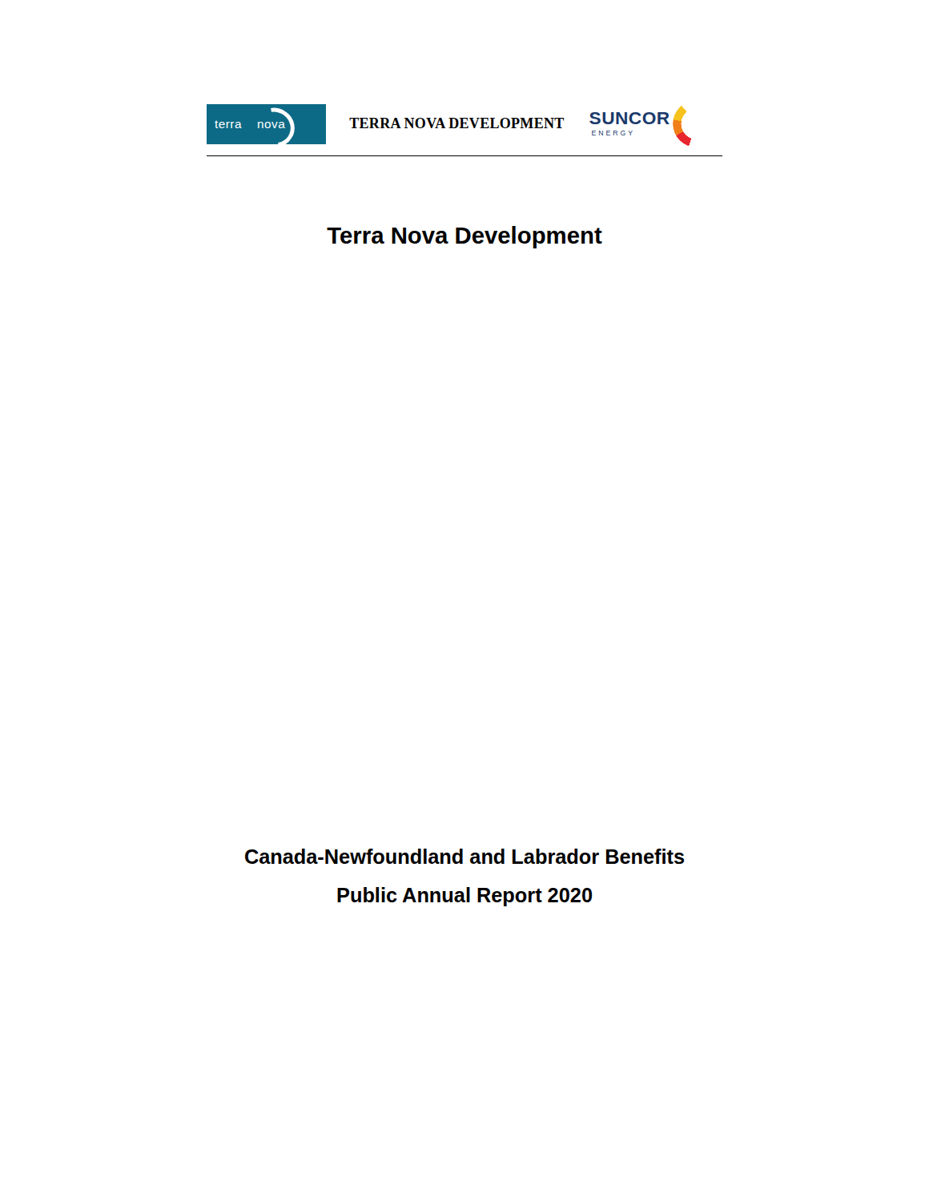terra nova
TERRA NOVA DEVELOPMENT
SUNCOR ENERGY
Terra Nova Development
Canada-Newfoundland and Labrador Benefits
Public Annual Report 2020